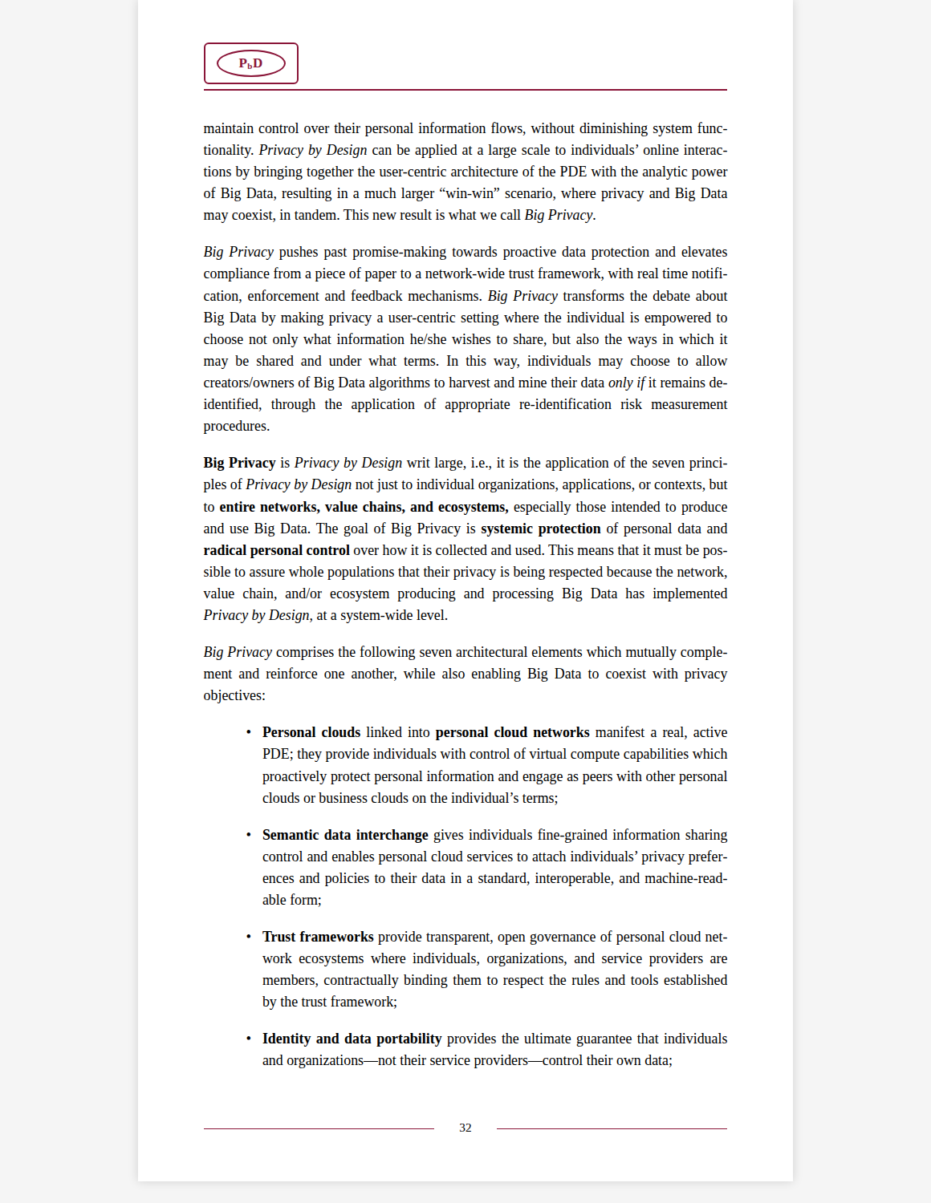PbD
maintain control over their personal information flows, without diminishing system functionality. Privacy by Design can be applied at a large scale to individuals’ online interactions by bringing together the user-centric architecture of the PDE with the analytic power of Big Data, resulting in a much larger “win-win” scenario, where privacy and Big Data may coexist, in tandem. This new result is what we call Big Privacy.
Big Privacy pushes past promise-making towards proactive data protection and elevates compliance from a piece of paper to a network-wide trust framework, with real time notification, enforcement and feedback mechanisms. Big Privacy transforms the debate about Big Data by making privacy a user-centric setting where the individual is empowered to choose not only what information he/she wishes to share, but also the ways in which it may be shared and under what terms. In this way, individuals may choose to allow creators/owners of Big Data algorithms to harvest and mine their data only if it remains de-identified, through the application of appropriate re-identification risk measurement procedures.
Big Privacy is Privacy by Design writ large, i.e., it is the application of the seven principles of Privacy by Design not just to individual organizations, applications, or contexts, but to entire networks, value chains, and ecosystems, especially those intended to produce and use Big Data. The goal of Big Privacy is systemic protection of personal data and radical personal control over how it is collected and used. This means that it must be possible to assure whole populations that their privacy is being respected because the network, value chain, and/or ecosystem producing and processing Big Data has implemented Privacy by Design, at a system-wide level.
Big Privacy comprises the following seven architectural elements which mutually complement and reinforce one another, while also enabling Big Data to coexist with privacy objectives:
Personal clouds linked into personal cloud networks manifest a real, active PDE; they provide individuals with control of virtual compute capabilities which proactively protect personal information and engage as peers with other personal clouds or business clouds on the individual’s terms;
Semantic data interchange gives individuals fine-grained information sharing control and enables personal cloud services to attach individuals’ privacy preferences and policies to their data in a standard, interoperable, and machine-readable form;
Trust frameworks provide transparent, open governance of personal cloud network ecosystems where individuals, organizations, and service providers are members, contractually binding them to respect the rules and tools established by the trust framework;
Identity and data portability provides the ultimate guarantee that individuals and organizations—not their service providers—control their own data;
32